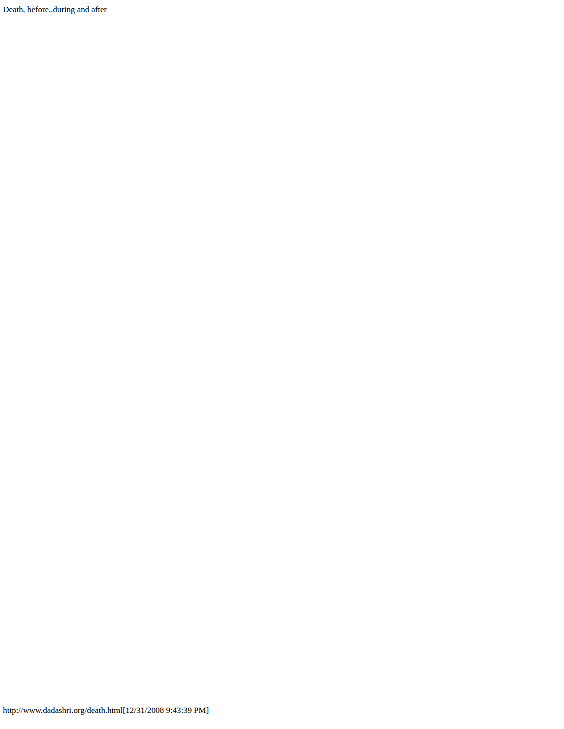Death, before..during and after
http://www.dadashri.org/death.html[12/31/2008 9:43:39 PM]